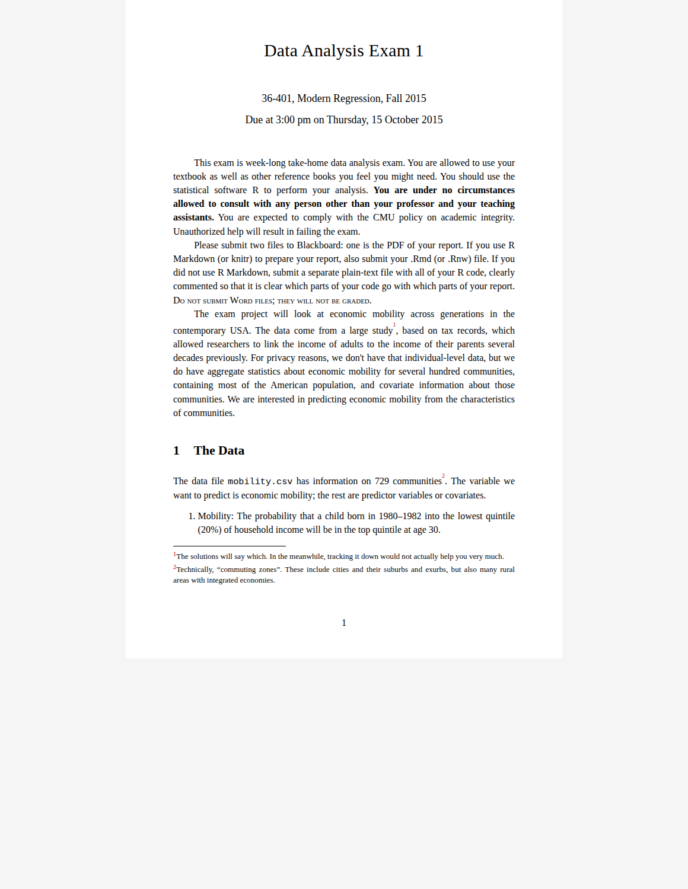Data Analysis Exam 1
36-401, Modern Regression, Fall 2015
Due at 3:00 pm on Thursday, 15 October 2015
This exam is week-long take-home data analysis exam. You are allowed to use your textbook as well as other reference books you feel you might need. You should use the statistical software R to perform your analysis. You are under no circumstances allowed to consult with any person other than your professor and your teaching assistants. You are expected to comply with the CMU policy on academic integrity. Unauthorized help will result in failing the exam.
Please submit two files to Blackboard: one is the PDF of your report. If you use R Markdown (or knitr) to prepare your report, also submit your .Rmd (or .Rnw) file. If you did not use R Markdown, submit a separate plain-text file with all of your R code, clearly commented so that it is clear which parts of your code go with which parts of your report. Do not submit Word files; they will not be graded.
The exam project will look at economic mobility across generations in the contemporary USA. The data come from a large study1, based on tax records, which allowed researchers to link the income of adults to the income of their parents several decades previously. For privacy reasons, we don't have that individual-level data, but we do have aggregate statistics about economic mobility for several hundred communities, containing most of the American population, and covariate information about those communities. We are interested in predicting economic mobility from the characteristics of communities.
1 The Data
The data file mobility.csv has information on 729 communities2. The variable we want to predict is economic mobility; the rest are predictor variables or covariates.
Mobility: The probability that a child born in 1980–1982 into the lowest quintile (20%) of household income will be in the top quintile at age 30.
1The solutions will say which. In the meanwhile, tracking it down would not actually help you very much.
2Technically, “commuting zones”. These include cities and their suburbs and exurbs, but also many rural areas with integrated economies.
1